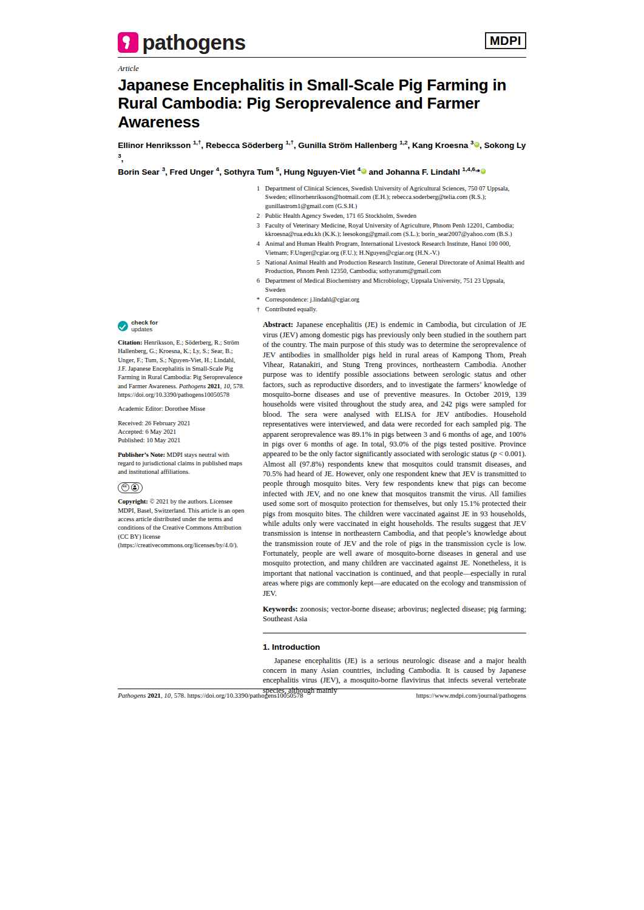pathogens
MDPI
Article
Japanese Encephalitis in Small-Scale Pig Farming in Rural Cambodia: Pig Seroprevalence and Farmer Awareness
Ellinor Henriksson 1,†, Rebecca Söderberg 1,†, Gunilla Ström Hallenberg 1,2, Kang Kroesna 3 , Sokong Ly 3,
Borin Sear 3, Fred Unger 4, Sothyra Tum 5, Hung Nguyen-Viet 4 and Johanna F. Lindahl 1,4,6,*
1 Department of Clinical Sciences, Swedish University of Agricultural Sciences, 750 07 Uppsala, Sweden; ellinorhenriksson@hotmail.com (E.H.); rebecca.soderberg@telia.com (R.S.); gunillastrom1@gmail.com (G.S.H.)
2 Public Health Agency Sweden, 171 65 Stockholm, Sweden
3 Faculty of Veterinary Medicine, Royal University of Agriculture, Phnom Penh 12201, Cambodia; kkroesna@rua.edu.kh (K.K.); leesokong@gmail.com (S.L.); borin_sear2007@yahoo.com (B.S.)
4 Animal and Human Health Program, International Livestock Research Institute, Hanoi 100 000, Vietnam; F.Unger@cgiar.org (F.U.); H.Nguyen@cgiar.org (H.N.-V.)
5 National Animal Health and Production Research Institute, General Directorate of Animal Health and Production, Phnom Penh 12350, Cambodia; sothyratum@gmail.com
6 Department of Medical Biochemistry and Microbiology, Uppsala University, 751 23 Uppsala, Sweden
*Correspondence: j.lindahl@cgiar.org
†Contributed equally.
check for updates
Citation: Henriksson, E.; Söderberg, R.; Ström Hallenberg, G.; Kroesna, K.; Ly, S.; Sear, B.; Unger, F.; Tum, S.; Nguyen-Viet, H.; Lindahl, J.F. Japanese Encephalitis in Small-Scale Pig Farming in Rural Cambodia: Pig Seroprevalence and Farmer Awareness. Pathogens 2021, 10, 578. https://doi.org/10.3390/pathogens10050578
Academic Editor: Dorothee Misse
Received: 26 February 2021
Accepted: 6 May 2021
Published: 10 May 2021
Publisher’s Note: MDPI stays neutral with regard to jurisdictional claims in published maps and institutional affiliations.
Copyright: © 2021 by the authors. Licensee MDPI, Basel, Switzerland. This article is an open access article distributed under the terms and conditions of the Creative Commons Attribution (CC BY) license (https://creativecommons.org/licenses/by/4.0/).
Abstract: Japanese encephalitis (JE) is endemic in Cambodia, but circulation of JE virus (JEV) among domestic pigs has previously only been studied in the southern part of the country. The main purpose of this study was to determine the seroprevalence of JEV antibodies in smallholder pigs held in rural areas of Kampong Thom, Preah Vihear, Ratanakiri, and Stung Treng provinces, northeastern Cambodia. Another purpose was to identify possible associations between serologic status and other factors, such as reproductive disorders, and to investigate the farmers’ knowledge of mosquito-borne diseases and use of preventive measures. In October 2019, 139 households were visited throughout the study area, and 242 pigs were sampled for blood. The sera were analysed with ELISA for JEV antibodies. Household representatives were interviewed, and data were recorded for each sampled pig. The apparent seroprevalence was 89.1% in pigs between 3 and 6 months of age, and 100% in pigs over 6 months of age. In total, 93.0% of the pigs tested positive. Province appeared to be the only factor significantly associated with serologic status (p < 0.001). Almost all (97.8%) respondents knew that mosquitos could transmit diseases, and 70.5% had heard of JE. However, only one respondent knew that JEV is transmitted to people through mosquito bites. Very few respondents knew that pigs can become infected with JEV, and no one knew that mosquitos transmit the virus. All families used some sort of mosquito protection for themselves, but only 15.1% protected their pigs from mosquito bites. The children were vaccinated against JE in 93 households, while adults only were vaccinated in eight households. The results suggest that JEV transmission is intense in northeastern Cambodia, and that people’s knowledge about the transmission route of JEV and the role of pigs in the transmission cycle is low. Fortunately, people are well aware of mosquito-borne diseases in general and use mosquito protection, and many children are vaccinated against JE. Nonetheless, it is important that national vaccination is continued, and that people—especially in rural areas where pigs are commonly kept—are educated on the ecology and transmission of JEV.
Keywords: zoonosis; vector-borne disease; arbovirus; neglected disease; pig farming; Southeast Asia
1. Introduction
Japanese encephalitis (JE) is a serious neurologic disease and a major health concern in many Asian countries, including Cambodia. It is caused by Japanese encephalitis virus (JEV), a mosquito-borne flavivirus that infects several vertebrate species, although mainly
Pathogens 2021, 10, 578. https://doi.org/10.3390/pathogens10050578
https://www.mdpi.com/journal/pathogens